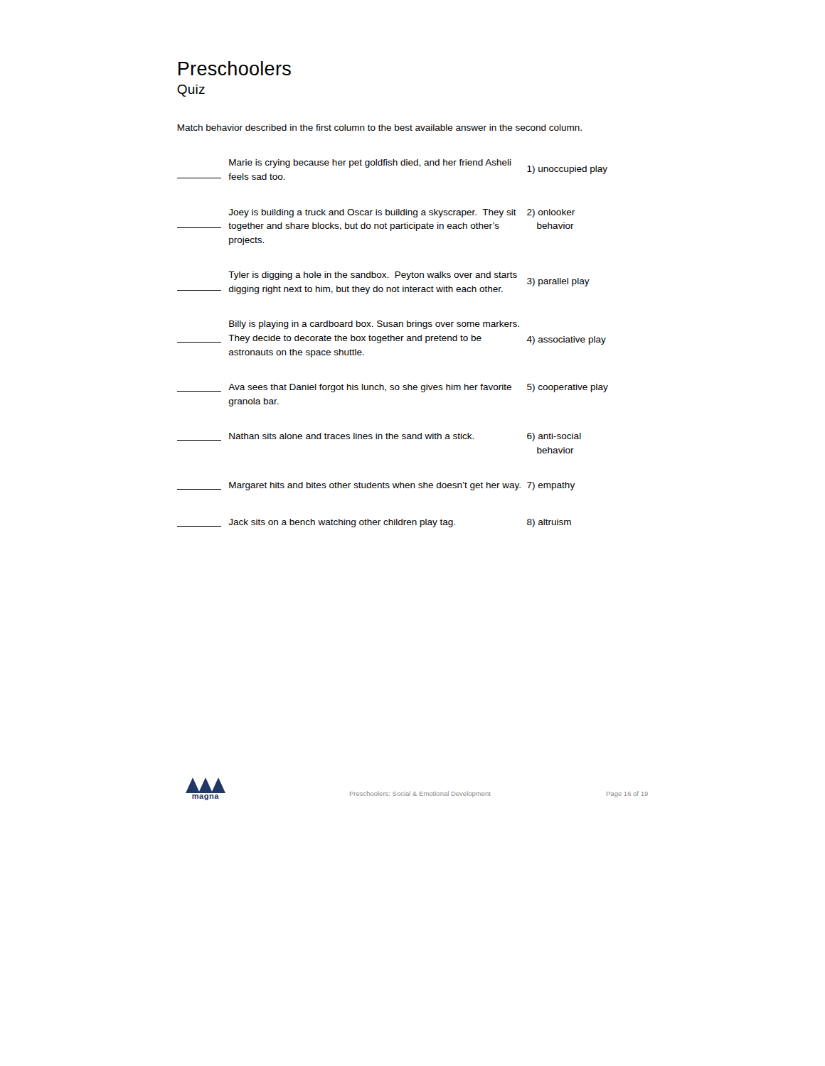Preschoolers
Quiz
Match behavior described in the first column to the best available answer in the second column.
| | Marie is crying because her pet goldfish died, and her friend Asheli feels sad too. | 1) unoccupied play |
| | Joey is building a truck and Oscar is building a skyscraper. They sit together and share blocks, but do not participate in each other’s projects. | 2) onlooker behavior |
| | Tyler is digging a hole in the sandbox. Peyton walks over and starts digging right next to him, but they do not interact with each other. | 3) parallel play |
| | Billy is playing in a cardboard box. Susan brings over some markers. They decide to decorate the box together and pretend to be astronauts on the space shuttle. | 4) associative play |
| | Ava sees that Daniel forgot his lunch, so she gives him her favorite granola bar. | 5) cooperative play |
| | Nathan sits alone and traces lines in the sand with a stick. | 6) anti-social behavior |
| | Margaret hits and bites other students when she doesn’t get her way. | 7) empathy |
| | Jack sits on a bench watching other children play tag. | 8) altruism |
magna
Preschoolers: Social & Emotional Development
Page 16 of 19